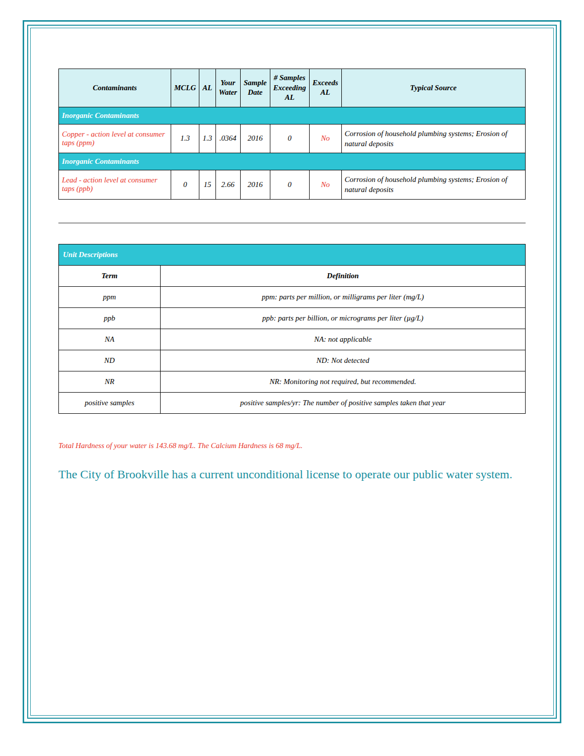| Contaminants | MCLG | AL | Your Water | Sample Date | # Samples Exceeding AL | Exceeds AL | Typical Source |
| --- | --- | --- | --- | --- | --- | --- | --- |
| Inorganic Contaminants |
| Copper - action level at consumer taps (ppm) | 1.3 | 1.3 | .0364 | 2016 | 0 | No | Corrosion of household plumbing systems; Erosion of natural deposits |
| Inorganic Contaminants |
| Lead - action level at consumer taps (ppb) | 0 | 15 | 2.66 | 2016 | 0 | No | Corrosion of household plumbing systems; Erosion of natural deposits |
| Unit Descriptions |
| Term | Definition |
| ppm | ppm: parts per million, or milligrams per liter (mg/L) |
| ppb | ppb: parts per billion, or micrograms per liter (µg/L) |
| NA | NA: not applicable |
| ND | ND: Not detected |
| NR | NR: Monitoring not required, but recommended. |
| positive samples | positive samples/yr: The number of positive samples taken that year |
Total Hardness of your water is 143.68 mg/L. The Calcium Hardness is 68 mg/L.
The City of Brookville has a current unconditional license to operate our public water system.